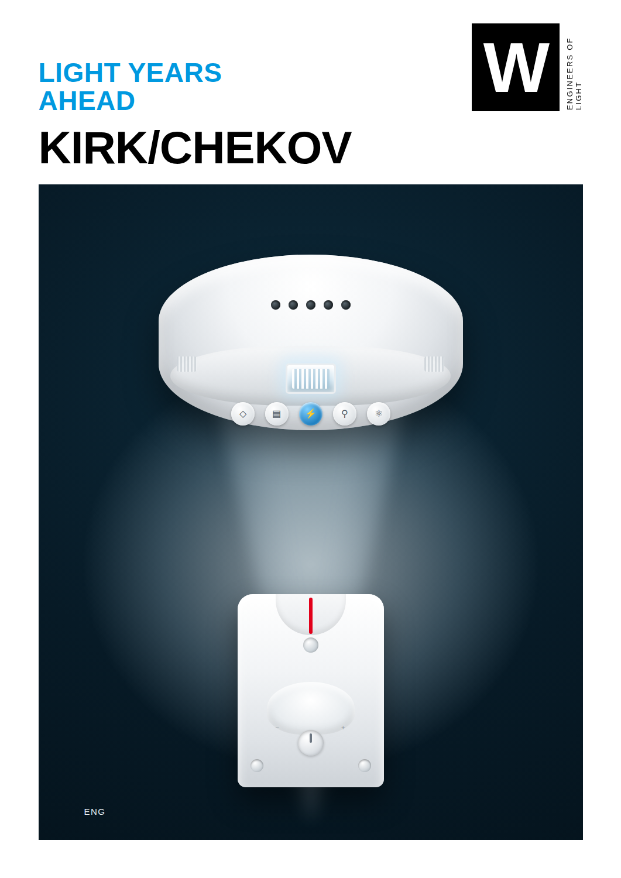Light Years
Ahead
Kirk/Chekov
W
Engineers of Light
◇ ▤ ⚡ ⚲ ⚛
−+
ENG